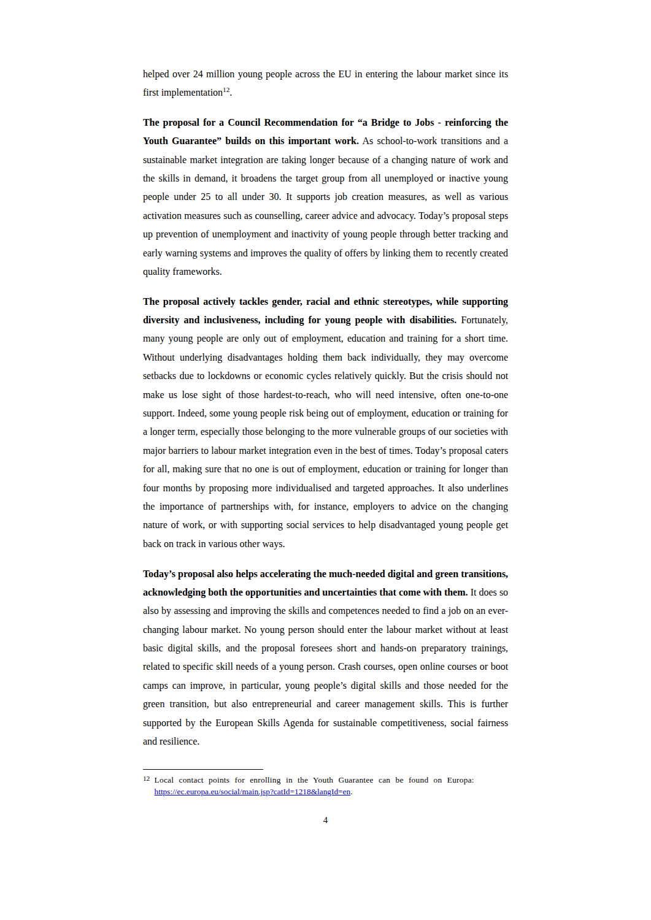helped over 24 million young people across the EU in entering the labour market since its first implementation12.
The proposal for a Council Recommendation for “a Bridge to Jobs - reinforcing the Youth Guarantee” builds on this important work. As school-to-work transitions and a sustainable market integration are taking longer because of a changing nature of work and the skills in demand, it broadens the target group from all unemployed or inactive young people under 25 to all under 30. It supports job creation measures, as well as various activation measures such as counselling, career advice and advocacy. Today’s proposal steps up prevention of unemployment and inactivity of young people through better tracking and early warning systems and improves the quality of offers by linking them to recently created quality frameworks.
The proposal actively tackles gender, racial and ethnic stereotypes, while supporting diversity and inclusiveness, including for young people with disabilities. Fortunately, many young people are only out of employment, education and training for a short time. Without underlying disadvantages holding them back individually, they may overcome setbacks due to lockdowns or economic cycles relatively quickly. But the crisis should not make us lose sight of those hardest-to-reach, who will need intensive, often one-to-one support. Indeed, some young people risk being out of employment, education or training for a longer term, especially those belonging to the more vulnerable groups of our societies with major barriers to labour market integration even in the best of times. Today’s proposal caters for all, making sure that no one is out of employment, education or training for longer than four months by proposing more individualised and targeted approaches. It also underlines the importance of partnerships with, for instance, employers to advice on the changing nature of work, or with supporting social services to help disadvantaged young people get back on track in various other ways.
Today’s proposal also helps accelerating the much-needed digital and green transitions, acknowledging both the opportunities and uncertainties that come with them. It does so also by assessing and improving the skills and competences needed to find a job on an ever-changing labour market. No young person should enter the labour market without at least basic digital skills, and the proposal foresees short and hands-on preparatory trainings, related to specific skill needs of a young person. Crash courses, open online courses or boot camps can improve, in particular, young people’s digital skills and those needed for the green transition, but also entrepreneurial and career management skills. This is further supported by the European Skills Agenda for sustainable competitiveness, social fairness and resilience.
12 Local contact points for enrolling in the Youth Guarantee can be found on Europa:
https://ec.europa.eu/social/main.jsp?catId=1218&langId=en.
4